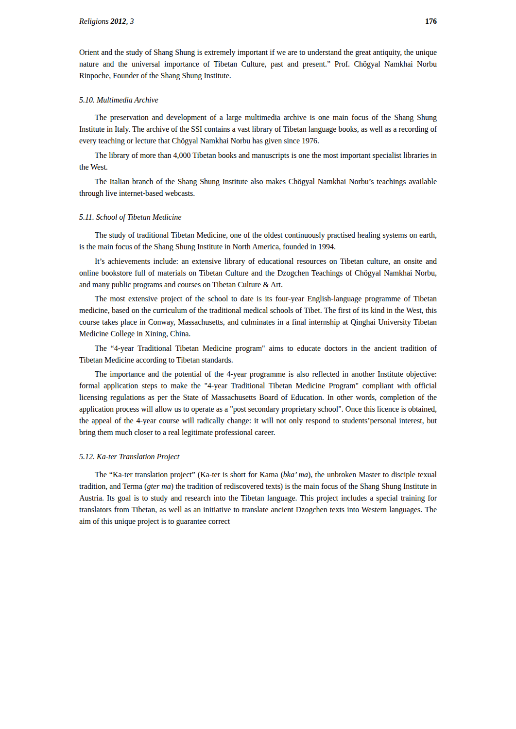Religions 2012, 3
176
Orient and the study of Shang Shung is extremely important if we are to understand the great antiquity, the unique nature and the universal importance of Tibetan Culture, past and present.” Prof. Chögyal Namkhai Norbu Rinpoche, Founder of the Shang Shung Institute.
5.10. Multimedia Archive
The preservation and development of a large multimedia archive is one main focus of the Shang Shung Institute in Italy. The archive of the SSI contains a vast library of Tibetan language books, as well as a recording of every teaching or lecture that Chögyal Namkhai Norbu has given since 1976.
The library of more than 4,000 Tibetan books and manuscripts is one the most important specialist libraries in the West.
The Italian branch of the Shang Shung Institute also makes Chögyal Namkhai Norbu’s teachings available through live internet-based webcasts.
5.11. School of Tibetan Medicine
The study of traditional Tibetan Medicine, one of the oldest continuously practised healing systems on earth, is the main focus of the Shang Shung Institute in North America, founded in 1994.
It’s achievements include: an extensive library of educational resources on Tibetan culture, an onsite and online bookstore full of materials on Tibetan Culture and the Dzogchen Teachings of Chögyal Namkhai Norbu, and many public programs and courses on Tibetan Culture & Art.
The most extensive project of the school to date is its four-year English-language programme of Tibetan medicine, based on the curriculum of the traditional medical schools of Tibet. The first of its kind in the West, this course takes place in Conway, Massachusetts, and culminates in a final internship at Qinghai University Tibetan Medicine College in Xining, China.
The “4-year Traditional Tibetan Medicine program" aims to educate doctors in the ancient tradition of Tibetan Medicine according to Tibetan standards.
The importance and the potential of the 4-year programme is also reflected in another Institute objective: formal application steps to make the "4-year Traditional Tibetan Medicine Program" compliant with official licensing regulations as per the State of Massachusetts Board of Education. In other words, completion of the application process will allow us to operate as a "post secondary proprietary school". Once this licence is obtained, the appeal of the 4-year course will radically change: it will not only respond to students’personal interest, but bring them much closer to a real legitimate professional career.
5.12. Ka-ter Translation Project
The “Ka-ter translation project” (Ka-ter is short for Kama (bka’ ma), the unbroken Master to disciple texual tradition, and Terma (gter ma) the tradition of rediscovered texts) is the main focus of the Shang Shung Institute in Austria. Its goal is to study and research into the Tibetan language. This project includes a special training for translators from Tibetan, as well as an initiative to translate ancient Dzogchen texts into Western languages. The aim of this unique project is to guarantee correct